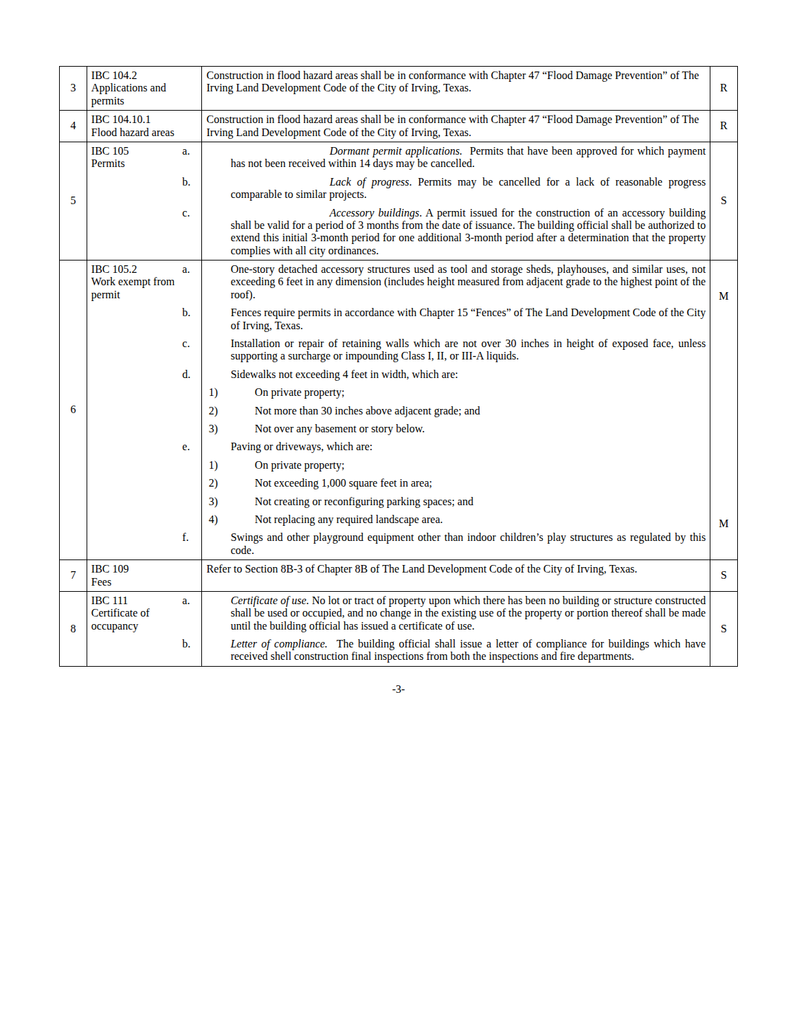| 3 | IBC 104.2 Applications and permits | Construction in flood hazard areas shall be in conformance with Chapter 47 “Flood Damage Prevention” of The Irving Land Development Code of the City of Irving, Texas. | R |
| 4 | IBC 104.10.1 Flood hazard areas | Construction in flood hazard areas shall be in conformance with Chapter 47 “Flood Damage Prevention” of The Irving Land Development Code of the City of Irving, Texas. | R |
| 5 | IBC 105 Permits | a. Dormant permit applications. Permits that have been approved for which payment has not been received within 14 days may be cancelled. b. Lack of progress . Permits may be cancelled for a lack of reasonable progress comparable to similar projects. c. Accessory buildings . A permit issued for the construction of an accessory building shall be valid for a period of 3 months from the date of issuance. The building official shall be authorized to extend this initial 3-month period for one additional 3-month period after a determination that the property complies with all city ordinances. | S |
| 6 | IBC 105.2 Work exempt from permit | a. One-story detached accessory structures used as tool and storage sheds, playhouses, and similar uses, not exceeding 6 feet in any dimension (includes height measured from adjacent grade to the highest point of the roof). b. Fences require permits in accordance with Chapter 15 “Fences” of The Land Development Code of the City of Irving, Texas. c. Installation or repair of retaining walls which are not over 30 inches in height of exposed face, unless supporting a surcharge or impounding Class I, II, or III-A liquids. d. Sidewalks not exceeding 4 feet in width, which are: 1) On private property; 2) Not more than 30 inches above adjacent grade; and 3) Not over any basement or story below. e. Paving or driveways, which are: 1) On private property; 2) Not exceeding 1,000 square feet in area; 3) Not creating or reconfiguring parking spaces; and 4) Not replacing any required landscape area. f. Swings and other playground equipment other than indoor children’s play structures as regulated by this code. | M M |
| 7 | IBC 109 Fees | Refer to Section 8B-3 of Chapter 8B of The Land Development Code of the City of Irving, Texas. | S |
| 8 | IBC 111 Certificate of occupancy | a. Certificate of use. No lot or tract of property upon which there has been no building or structure constructed shall be used or occupied, and no change in the existing use of the property or portion thereof shall be made until the building official has issued a certificate of use. b. Letter of compliance. The building official shall issue a letter of compliance for buildings which have received shell construction final inspections from both the inspections and fire departments. | S |
-3-